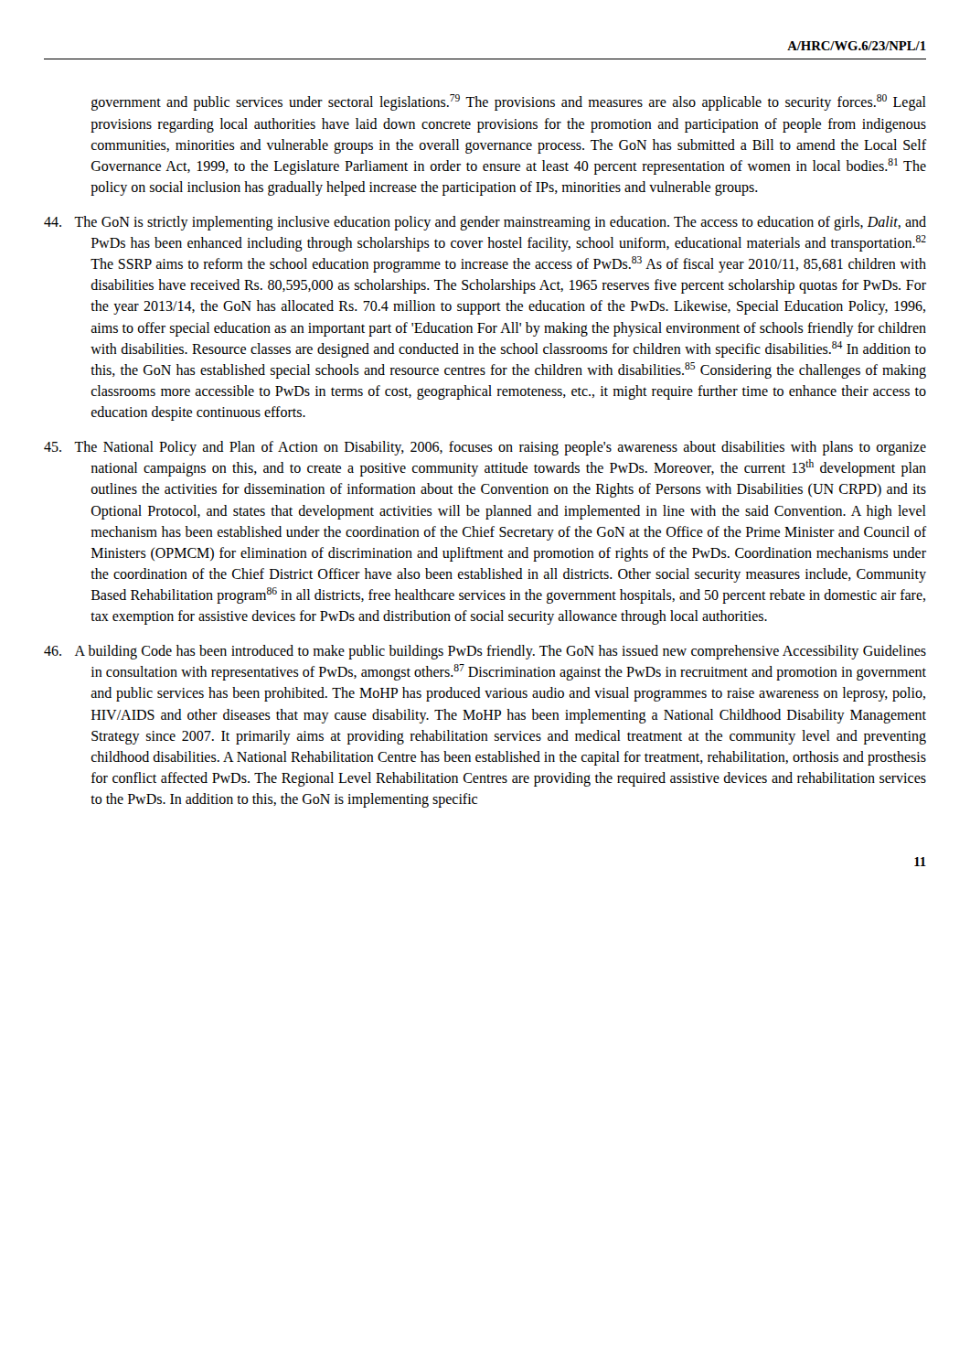A/HRC/WG.6/23/NPL/1
government and public services under sectoral legislations.79 The provisions and measures are also applicable to security forces.80 Legal provisions regarding local authorities have laid down concrete provisions for the promotion and participation of people from indigenous communities, minorities and vulnerable groups in the overall governance process. The GoN has submitted a Bill to amend the Local Self Governance Act, 1999, to the Legislature Parliament in order to ensure at least 40 percent representation of women in local bodies.81 The policy on social inclusion has gradually helped increase the participation of IPs, minorities and vulnerable groups.
44. The GoN is strictly implementing inclusive education policy and gender mainstreaming in education. The access to education of girls, Dalit, and PwDs has been enhanced including through scholarships to cover hostel facility, school uniform, educational materials and transportation.82 The SSRP aims to reform the school education programme to increase the access of PwDs.83 As of fiscal year 2010/11, 85,681 children with disabilities have received Rs. 80,595,000 as scholarships. The Scholarships Act, 1965 reserves five percent scholarship quotas for PwDs. For the year 2013/14, the GoN has allocated Rs. 70.4 million to support the education of the PwDs. Likewise, Special Education Policy, 1996, aims to offer special education as an important part of 'Education For All' by making the physical environment of schools friendly for children with disabilities. Resource classes are designed and conducted in the school classrooms for children with specific disabilities.84 In addition to this, the GoN has established special schools and resource centres for the children with disabilities.85 Considering the challenges of making classrooms more accessible to PwDs in terms of cost, geographical remoteness, etc., it might require further time to enhance their access to education despite continuous efforts.
45. The National Policy and Plan of Action on Disability, 2006, focuses on raising people's awareness about disabilities with plans to organize national campaigns on this, and to create a positive community attitude towards the PwDs. Moreover, the current 13th development plan outlines the activities for dissemination of information about the Convention on the Rights of Persons with Disabilities (UN CRPD) and its Optional Protocol, and states that development activities will be planned and implemented in line with the said Convention. A high level mechanism has been established under the coordination of the Chief Secretary of the GoN at the Office of the Prime Minister and Council of Ministers (OPMCM) for elimination of discrimination and upliftment and promotion of rights of the PwDs. Coordination mechanisms under the coordination of the Chief District Officer have also been established in all districts. Other social security measures include, Community Based Rehabilitation program86 in all districts, free healthcare services in the government hospitals, and 50 percent rebate in domestic air fare, tax exemption for assistive devices for PwDs and distribution of social security allowance through local authorities.
46. A building Code has been introduced to make public buildings PwDs friendly. The GoN has issued new comprehensive Accessibility Guidelines in consultation with representatives of PwDs, amongst others.87 Discrimination against the PwDs in recruitment and promotion in government and public services has been prohibited. The MoHP has produced various audio and visual programmes to raise awareness on leprosy, polio, HIV/AIDS and other diseases that may cause disability. The MoHP has been implementing a National Childhood Disability Management Strategy since 2007. It primarily aims at providing rehabilitation services and medical treatment at the community level and preventing childhood disabilities. A National Rehabilitation Centre has been established in the capital for treatment, rehabilitation, orthosis and prosthesis for conflict affected PwDs. The Regional Level Rehabilitation Centres are providing the required assistive devices and rehabilitation services to the PwDs. In addition to this, the GoN is implementing specific
11